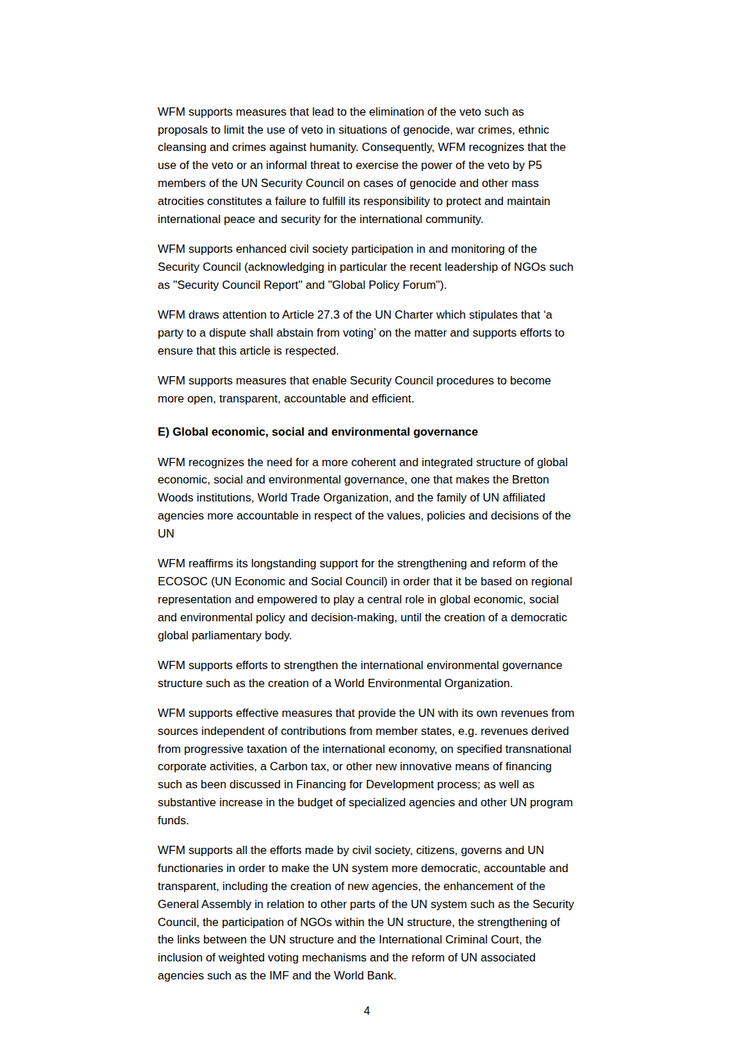WFM supports measures that lead to the elimination of the veto such as proposals to limit the use of veto in situations of genocide, war crimes, ethnic cleansing and crimes against humanity. Consequently, WFM recognizes that the use of the veto or an informal threat to exercise the power of the veto by P5 members of the UN Security Council on cases of genocide and other mass atrocities constitutes a failure to fulfill its responsibility to protect and maintain international peace and security for the international community.
WFM supports enhanced civil society participation in and monitoring of the Security Council (acknowledging in particular the recent leadership of NGOs such as "Security Council Report" and "Global Policy Forum").
WFM draws attention to Article 27.3 of the UN Charter which stipulates that ‘a party to a dispute shall abstain from voting’ on the matter and supports efforts to ensure that this article is respected.
WFM supports measures that enable Security Council procedures to become more open, transparent, accountable and efficient.
E) Global economic, social and environmental governance
WFM recognizes the need for a more coherent and integrated structure of global economic, social and environmental governance, one that makes the Bretton Woods institutions, World Trade Organization, and the family of UN affiliated agencies more accountable in respect of the values, policies and decisions of the UN
WFM reaffirms its longstanding support for the strengthening and reform of the ECOSOC (UN Economic and Social Council) in order that it be based on regional representation and empowered to play a central role in global economic, social and environmental policy and decision-making, until the creation of a democratic global parliamentary body.
WFM supports efforts to strengthen the international environmental governance structure such as the creation of a World Environmental Organization.
WFM supports effective measures that provide the UN with its own revenues from sources independent of contributions from member states, e.g. revenues derived from progressive taxation of the international economy, on specified transnational corporate activities, a Carbon tax, or other new innovative means of financing such as been discussed in Financing for Development process; as well as substantive increase in the budget of specialized agencies and other UN program funds.
WFM supports all the efforts made by civil society, citizens, governs and UN functionaries in order to make the UN system more democratic, accountable and transparent, including the creation of new agencies, the enhancement of the General Assembly in relation to other parts of the UN system such as the Security Council, the participation of NGOs within the UN structure, the strengthening of the links between the UN structure and the International Criminal Court, the inclusion of weighted voting mechanisms and the reform of UN associated agencies such as the IMF and the World Bank.
4